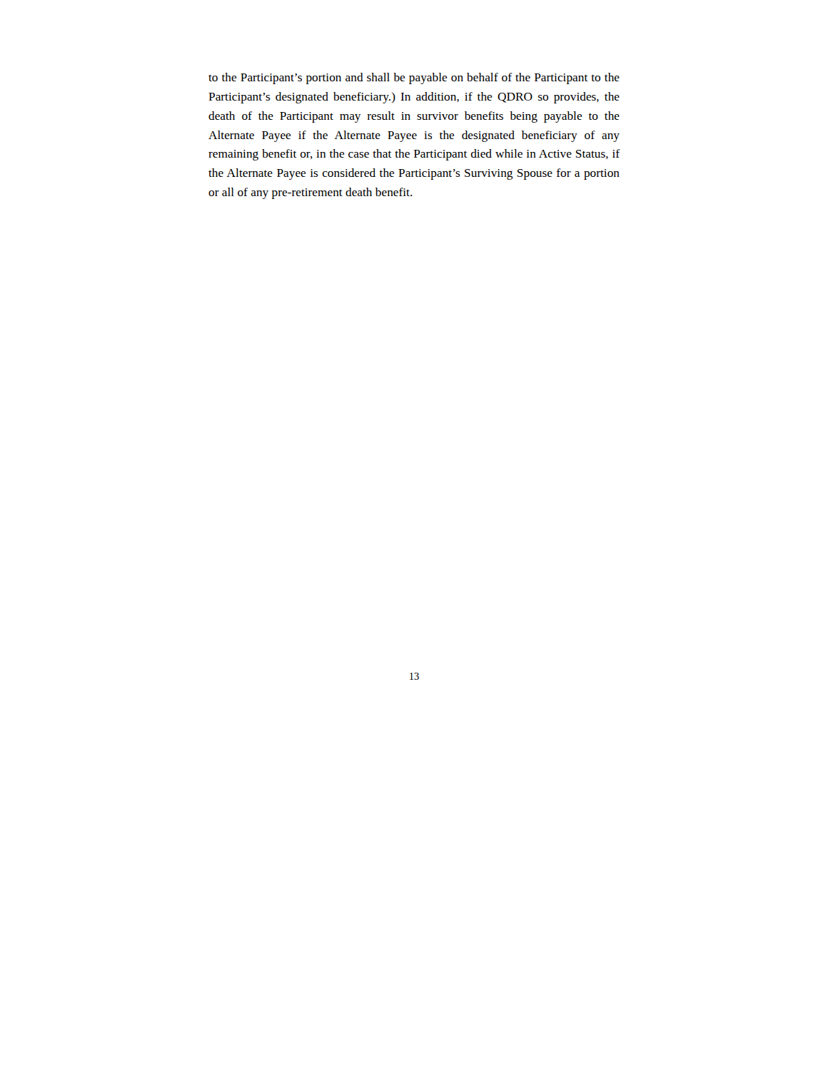to the Participant’s portion and shall be payable on behalf of the Participant to the Participant’s designated beneficiary.) In addition, if the QDRO so provides, the death of the Participant may result in survivor benefits being payable to the Alternate Payee if the Alternate Payee is the designated beneficiary of any remaining benefit or, in the case that the Participant died while in Active Status, if the Alternate Payee is considered the Participant’s Surviving Spouse for a portion or all of any pre-retirement death benefit.
13